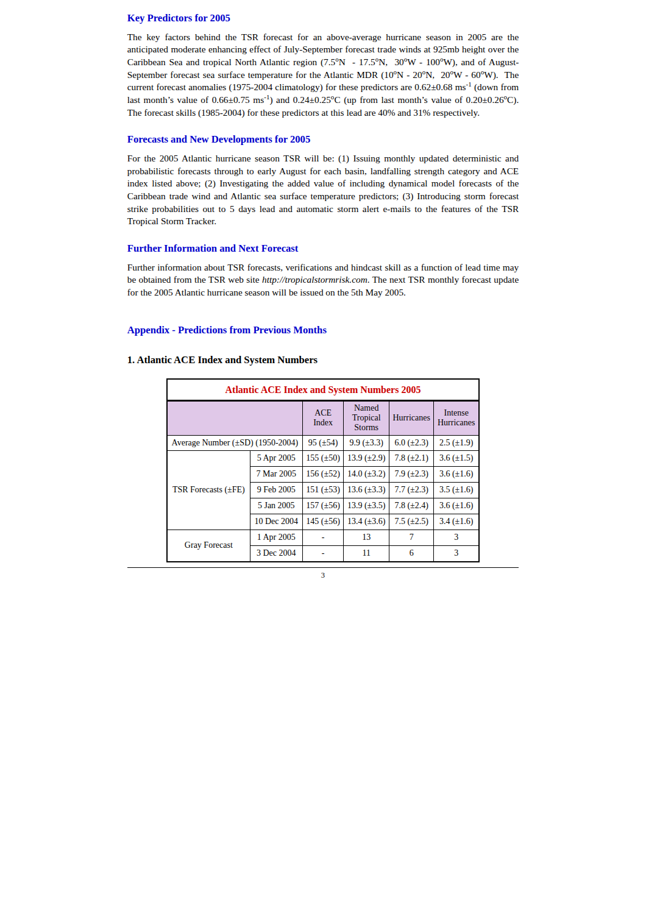Key Predictors for 2005
The key factors behind the TSR forecast for an above-average hurricane season in 2005 are the anticipated moderate enhancing effect of July-September forecast trade winds at 925mb height over the Caribbean Sea and tropical North Atlantic region (7.5oN - 17.5oN, 30oW - 100oW), and of August-September forecast sea surface temperature for the Atlantic MDR (10oN - 20oN, 20oW - 60oW). The current forecast anomalies (1975-2004 climatology) for these predictors are 0.62±0.68 ms-1 (down from last month’s value of 0.66±0.75 ms-1) and 0.24±0.25oC (up from last month’s value of 0.20±0.26oC). The forecast skills (1985-2004) for these predictors at this lead are 40% and 31% respectively.
Forecasts and New Developments for 2005
For the 2005 Atlantic hurricane season TSR will be: (1) Issuing monthly updated deterministic and probabilistic forecasts through to early August for each basin, landfalling strength category and ACE index listed above; (2) Investigating the added value of including dynamical model forecasts of the Caribbean trade wind and Atlantic sea surface temperature predictors; (3) Introducing storm forecast strike probabilities out to 5 days lead and automatic storm alert e-mails to the features of the TSR Tropical Storm Tracker.
Further Information and Next Forecast
Further information about TSR forecasts, verifications and hindcast skill as a function of lead time may be obtained from the TSR web site http://tropicalstormrisk.com. The next TSR monthly forecast update for the 2005 Atlantic hurricane season will be issued on the 5th May 2005.
Appendix - Predictions from Previous Months
1. Atlantic ACE Index and System Numbers
Atlantic ACE Index and System Numbers 2005
| | ACE Index | Named Tropical Storms | Hurricanes | Intense Hurricanes |
| --- | --- | --- | --- | --- |
| Average Number (±SD) (1950-2004) | 95 (±54) | 9.9 (±3.3) | 6.0 (±2.3) | 2.5 (±1.9) |
| TSR Forecasts (±FE) | 5 Apr 2005 | 155 (±50) | 13.9 (±2.9) | 7.8 (±2.1) | 3.6 (±1.5) |
| 7 Mar 2005 | 156 (±52) | 14.0 (±3.2) | 7.9 (±2.3) | 3.6 (±1.6) |
| 9 Feb 2005 | 151 (±53) | 13.6 (±3.3) | 7.7 (±2.3) | 3.5 (±1.6) |
| 5 Jan 2005 | 157 (±56) | 13.9 (±3.5) | 7.8 (±2.4) | 3.6 (±1.6) |
| 10 Dec 2004 | 145 (±56) | 13.4 (±3.6) | 7.5 (±2.5) | 3.4 (±1.6) |
| Gray Forecast | 1 Apr 2005 | - | 13 | 7 | 3 |
| 3 Dec 2004 | - | 11 | 6 | 3 |
3